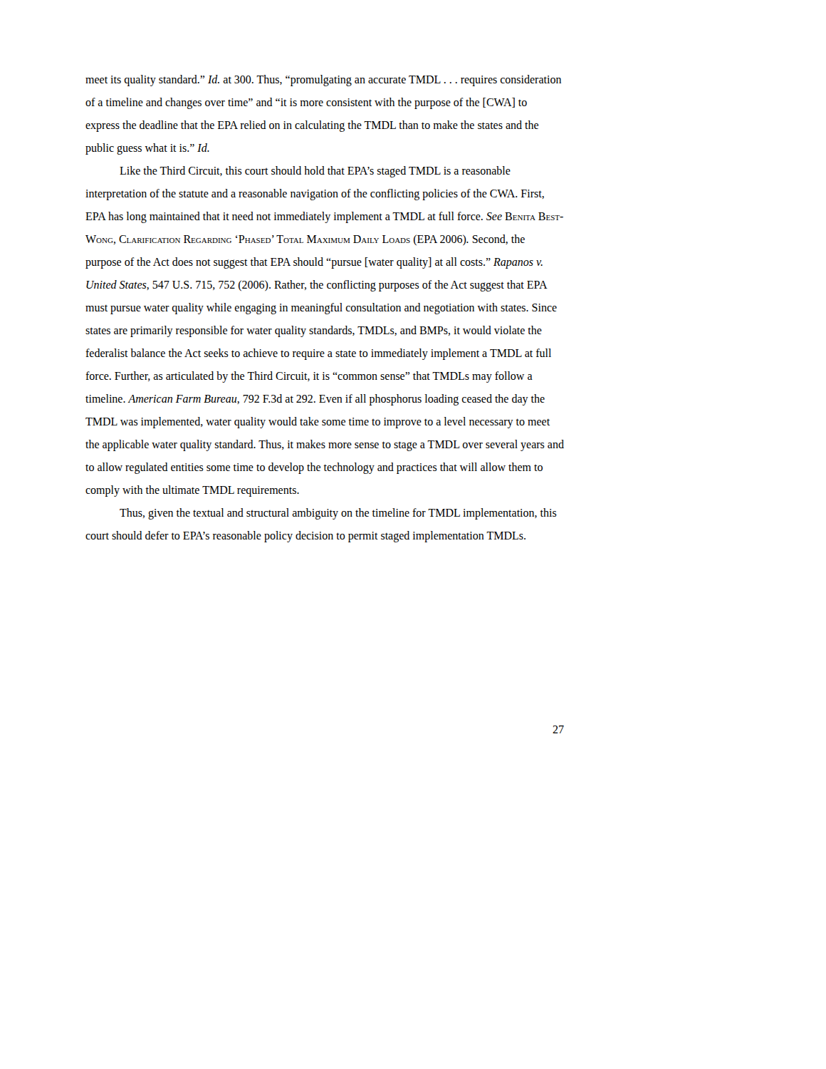meet its quality standard.” Id. at 300. Thus, “promulgating an accurate TMDL . . . requires consideration of a timeline and changes over time” and “it is more consistent with the purpose of the [CWA] to express the deadline that the EPA relied on in calculating the TMDL than to make the states and the public guess what it is.” Id.
Like the Third Circuit, this court should hold that EPA’s staged TMDL is a reasonable interpretation of the statute and a reasonable navigation of the conflicting policies of the CWA. First, EPA has long maintained that it need not immediately implement a TMDL at full force. See Benita Best-Wong, Clarification Regarding ‘Phased’ Total Maximum Daily Loads (EPA 2006). Second, the purpose of the Act does not suggest that EPA should “pursue [water quality] at all costs.” Rapanos v. United States, 547 U.S. 715, 752 (2006). Rather, the conflicting purposes of the Act suggest that EPA must pursue water quality while engaging in meaningful consultation and negotiation with states. Since states are primarily responsible for water quality standards, TMDLs, and BMPs, it would violate the federalist balance the Act seeks to achieve to require a state to immediately implement a TMDL at full force. Further, as articulated by the Third Circuit, it is “common sense” that TMDLs may follow a timeline. American Farm Bureau, 792 F.3d at 292. Even if all phosphorus loading ceased the day the TMDL was implemented, water quality would take some time to improve to a level necessary to meet the applicable water quality standard. Thus, it makes more sense to stage a TMDL over several years and to allow regulated entities some time to develop the technology and practices that will allow them to comply with the ultimate TMDL requirements.
Thus, given the textual and structural ambiguity on the timeline for TMDL implementation, this court should defer to EPA’s reasonable policy decision to permit staged implementation TMDLs.
27